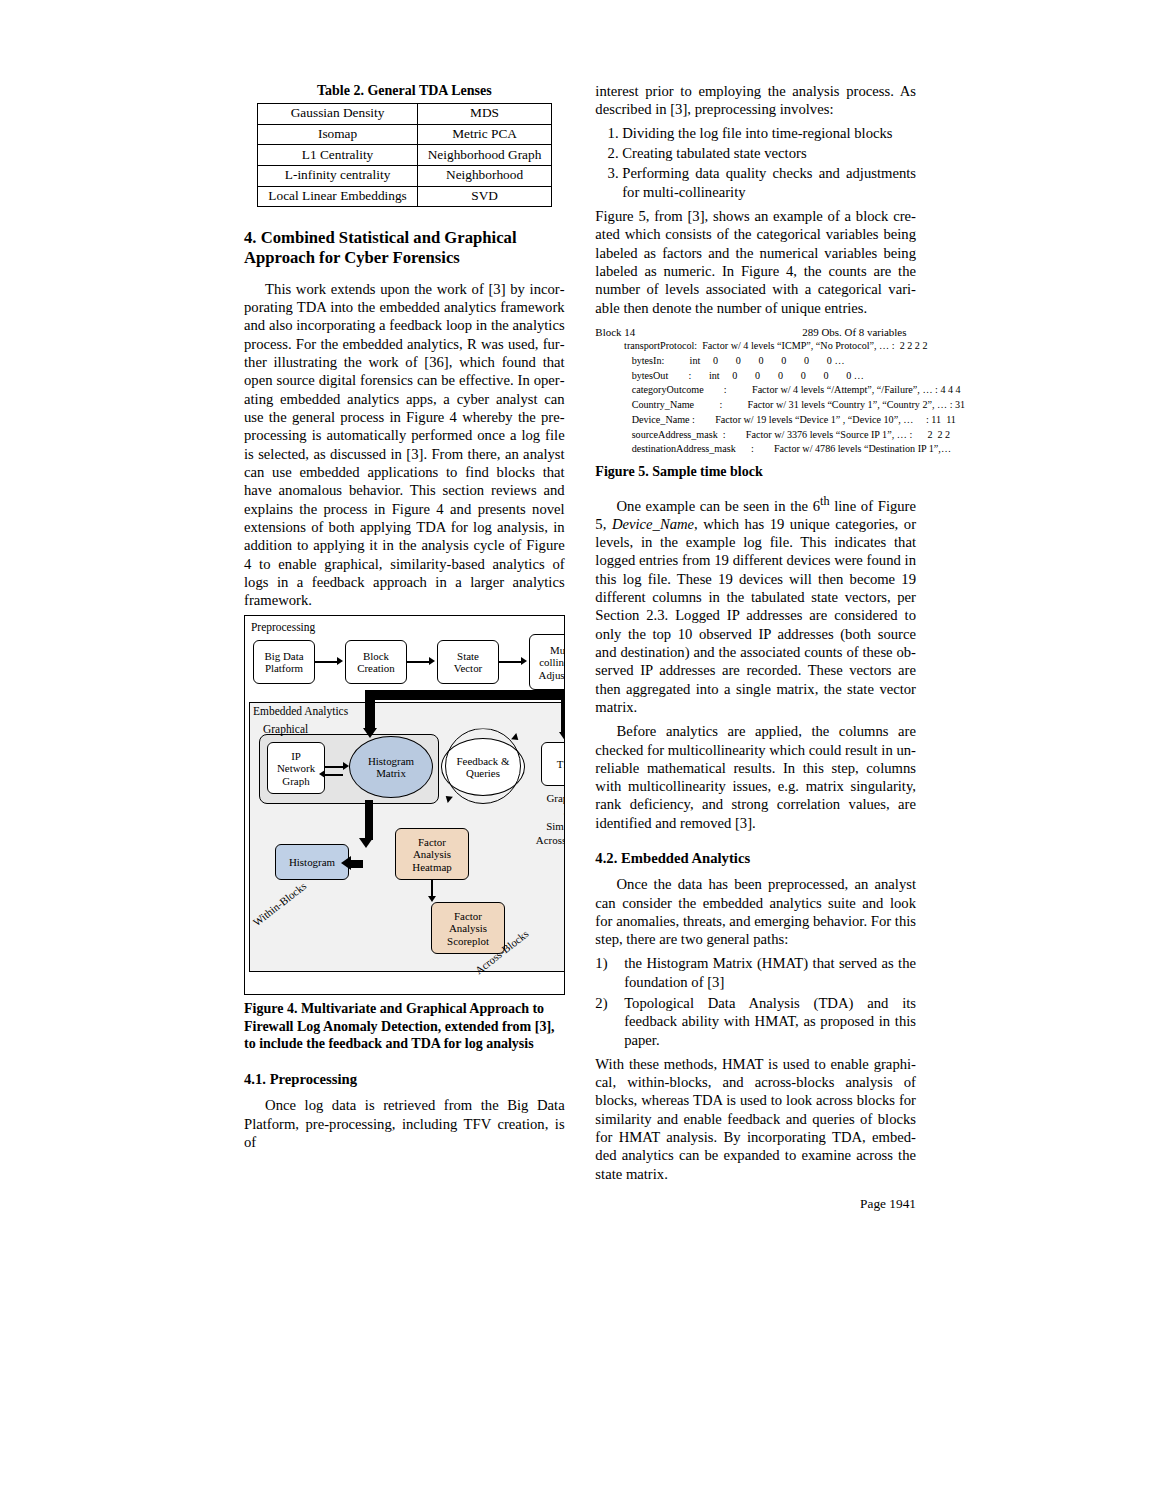Table 2. General TDA Lenses
| Gaussian Density | MDS |
| Isomap | Metric PCA |
| L1 Centrality | Neighborhood Graph |
| L-infinity centrality | Neighborhood |
| Local Linear Embeddings | SVD |
4. Combined Statistical and Graphical Approach for Cyber Forensics
This work extends upon the work of [3] by incorporating TDA into the embedded analytics framework and also incorporating a feedback loop in the analytics process. For the embedded analytics, R was used, further illustrating the work of [36], which found that open source digital forensics can be effective. In operating embedded analytics apps, a cyber analyst can use the general process in Figure 4 whereby the preprocessing is automatically performed once a log file is selected, as discussed in [3]. From there, an analyst can use embedded applications to find blocks that have anomalous behavior. This section reviews and explains the process in Figure 4 and presents novel extensions of both applying TDA for log analysis, in addition to applying it in the analysis cycle of Figure 4 to enable graphical, similarity-based analytics of logs in a feedback approach in a larger analytics framework.
Preprocessing
Big Data
Platform
Block
Creation
State
Vector
Multi-
collinearity
Adjustment
Embedded Analytics
Graphical
IP
Network
Graph
Histogram
Matrix
Feedback &
Queries
TDA
Histogram
Factor
Analysis
Heatmap
Factor
Analysis
Scoreplot
Within-Blocks
Across-Blocks
Graphical
&
Similarity
Across-Blocks
Figure 4. Multivariate and Graphical Approach to Firewall Log Anomaly Detection, extended from [3], to include the feedback and TDA for log analysis
4.1. Preprocessing
Once log data is retrieved from the Big Data Platform, pre-processing, including TFV creation, is of
interest prior to employing the analysis process. As described in [3], preprocessing involves:
Dividing the log file into time-regional blocks
Creating tabulated state vectors
Performing data quality checks and adjustments for multi-collinearity
Figure 5, from [3], shows an example of a block created which consists of the categorical variables being labeled as factors and the numerical variables being labeled as numeric. In Figure 4, the counts are the number of levels associated with a categorical variable then denote the number of unique entries.
Block 14289 Obs. Of 8 variables
transportProtocol: Factor w/ 4 levels “ICMP”, “No Protocol”, … : 2 2 2 2 bytesIn: int 0 0 0 0 0 0 … bytesOut : int 0 0 0 0 0 0 … categoryOutcome : Factor w/ 4 levels “/Attempt”, “/Failure”, … : 4 4 4 Country_Name : Factor w/ 31 levels “Country 1”, “Country 2”, … : 31 Device_Name : Factor w/ 19 levels “Device 1” , “Device 10”, … : 11 11 sourceAddress_mask : Factor w/ 3376 levels “Source IP 1”, … : 2 2 2 destinationAddress_mask : Factor w/ 4786 levels “Destination IP 1”,…
Figure 5. Sample time block
One example can be seen in the 6th line of Figure 5, Device_Name, which has 19 unique categories, or levels, in the example log file. This indicates that logged entries from 19 different devices were found in this log file. These 19 devices will then become 19 different columns in the tabulated state vectors, per Section 2.3. Logged IP addresses are considered to only the top 10 observed IP addresses (both source and destination) and the associated counts of these observed IP addresses are recorded. These vectors are then aggregated into a single matrix, the state vector matrix.
Before analytics are applied, the columns are checked for multicollinearity which could result in unreliable mathematical results. In this step, columns with multicollinearity issues, e.g. matrix singularity, rank deficiency, and strong correlation values, are identified and removed [3].
4.2. Embedded Analytics
Once the data has been preprocessed, an analyst can consider the embedded analytics suite and look for anomalies, threats, and emerging behavior. For this step, there are two general paths:
the Histogram Matrix (HMAT) that served as the foundation of [3]
Topological Data Analysis (TDA) and its feedback ability with HMAT, as proposed in this paper.
With these methods, HMAT is used to enable graphical, within-blocks, and across-blocks analysis of blocks, whereas TDA is used to look across blocks for similarity and enable feedback and queries of blocks for HMAT analysis. By incorporating TDA, embedded analytics can be expanded to examine across the state matrix.
Page 1941